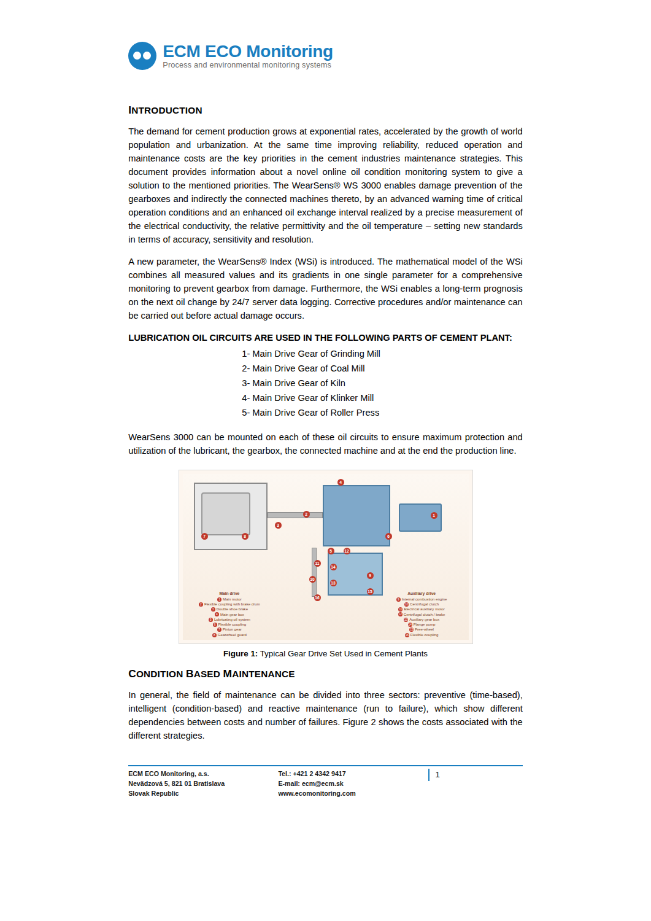ECM ECO Monitoring
Process and environmental monitoring systems
INTRODUCTION
The demand for cement production grows at exponential rates, accelerated by the growth of world population and urbanization. At the same time improving reliability, reduced operation and maintenance costs are the key priorities in the cement industries maintenance strategies. This document provides information about a novel online oil condition monitoring system to give a solution to the mentioned priorities. The WearSens® WS 3000 enables damage prevention of the gearboxes and indirectly the connected machines thereto, by an advanced warning time of critical operation conditions and an enhanced oil exchange interval realized by a precise measurement of the electrical conductivity, the relative permittivity and the oil temperature – setting new standards in terms of accuracy, sensitivity and resolution.
A new parameter, the WearSens® Index (WSi) is introduced. The mathematical model of the WSi combines all measured values and its gradients in one single parameter for a comprehensive monitoring to prevent gearbox from damage. Furthermore, the WSi enables a long-term prognosis on the next oil change by 24/7 server data logging. Corrective procedures and/or maintenance can be carried out before actual damage occurs.
LUBRICATION OIL CIRCUITS ARE USED IN THE FOLLOWING PARTS OF CEMENT PLANT:
1- Main Drive Gear of Grinding Mill
2- Main Drive Gear of Coal Mill
3- Main Drive Gear of Kiln
4- Main Drive Gear of Klinker Mill
5- Main Drive Gear of Roller Press
WearSens 3000 can be mounted on each of these oil circuits to ensure maximum protection and utilization of the lubricant, the gearbox, the connected machine and at the end the production line.
7 8 3 2 4 6 1 5 12 11 14 10 13 9 15 16
Main drive
1 Main motor
2 Flexible coupling with brake drum
3 Double shoe brake
4 Main gear box
5 Lubricating oil system
6 Flexible coupling
7 Pinion gear
8 Gearwheel guard
Auxiliary drive
9 Internal combustion engine
10 Centrifugal clutch
11 Electrical auxiliary motor
12 Centrifugal clutch / brake
13 Auxiliary gear box
14 Flange pump
15 Free-wheel
16 Flexible coupling
Figure 1: Typical Gear Drive Set Used in Cement Plants
CONDITION BASED MAINTENANCE
In general, the field of maintenance can be divided into three sectors: preventive (time-based), intelligent (condition-based) and reactive maintenance (run to failure), which show different dependencies between costs and number of failures. Figure 2 shows the costs associated with the different strategies.
ECM ECO Monitoring, a.s.
Nevädzová 5, 821 01 Bratislava
Slovak Republic
Tel.: +421 2 4342 9417
E-mail: ecm@ecm.sk
www.ecomonitoring.com
1